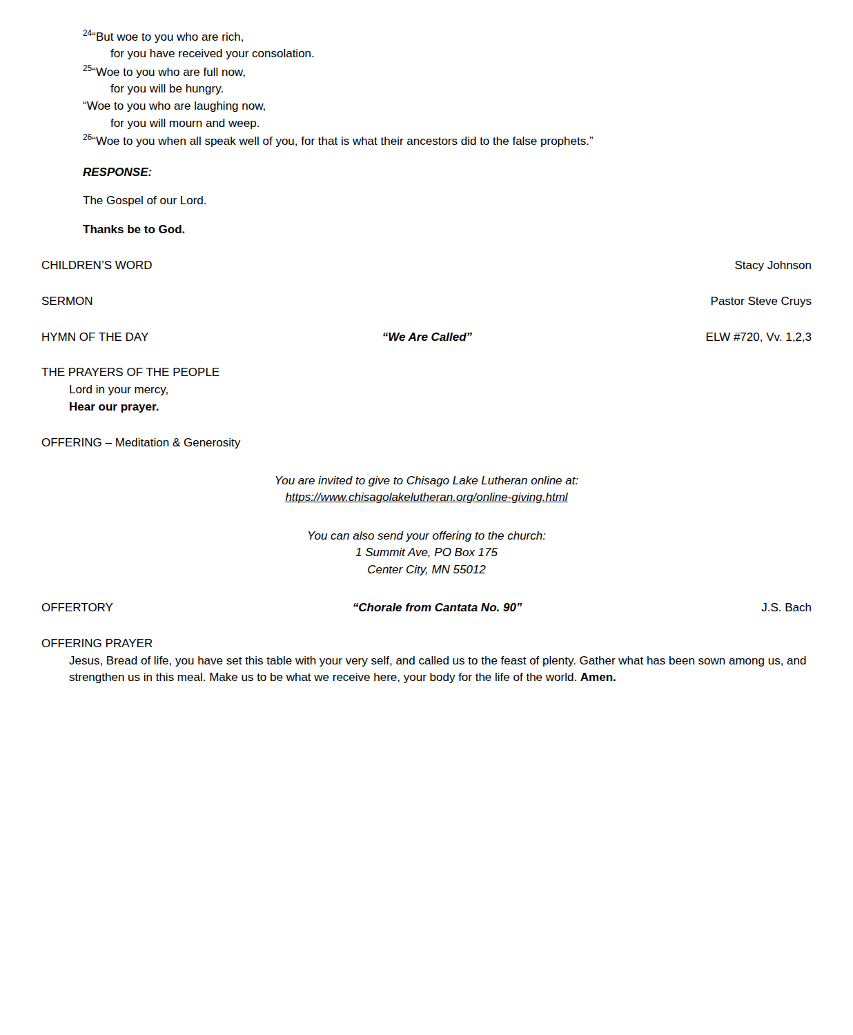24“But woe to you who are rich,
for you have received your consolation.
25“Woe to you who are full now,
for you will be hungry.
“Woe to you who are laughing now,
for you will mourn and weep.
26“Woe to you when all speak well of you, for that is what their ancestors did to the false prophets.”
RESPONSE:
The Gospel of our Lord.
Thanks be to God.
CHILDREN’S WORD
Stacy Johnson
SERMON
Pastor Steve Cruys
HYMN OF THE DAY
“We Are Called”
ELW #720, Vv. 1,2,3
THE PRAYERS OF THE PEOPLE
Lord in your mercy,
Hear our prayer.
OFFERING – Meditation & Generosity
You are invited to give to Chisago Lake Lutheran online at:
https://www.chisagolakelutheran.org/online-giving.html
You can also send your offering to the church:
1 Summit Ave, PO Box 175
Center City, MN 55012
OFFERTORY
“Chorale from Cantata No. 90”
J.S. Bach
OFFERING PRAYER
Jesus, Bread of life, you have set this table with your very self, and called us to the feast of plenty. Gather what has been sown among us, and strengthen us in this meal. Make us to be what we receive here, your body for the life of the world. Amen.